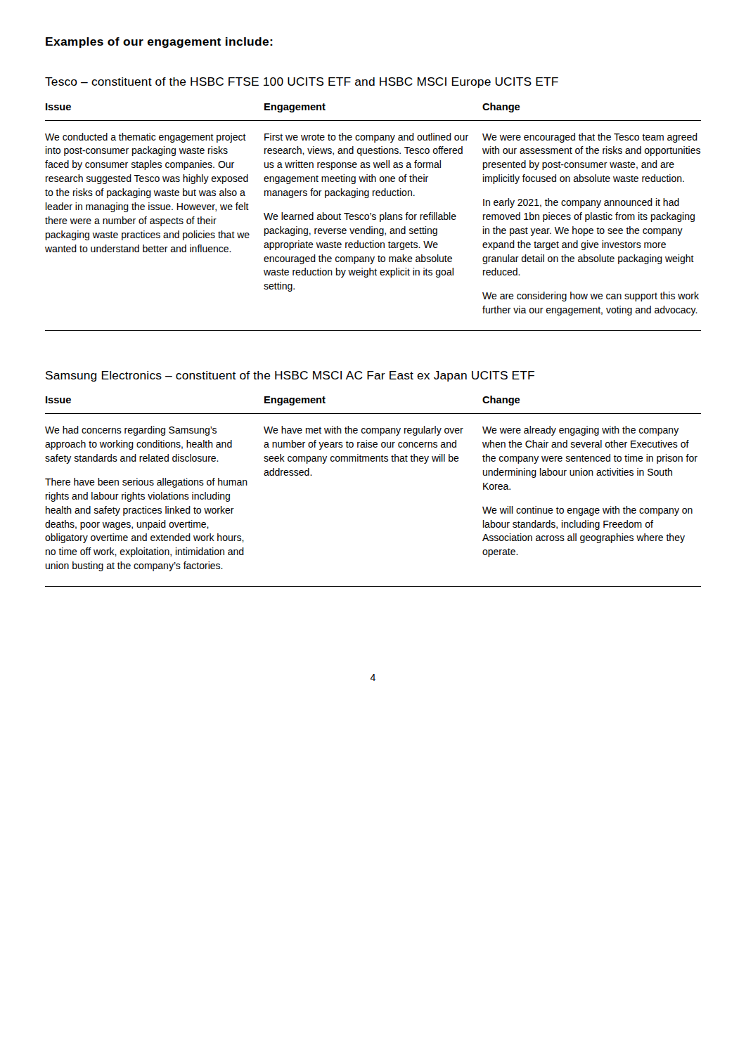Examples of our engagement include:
Tesco – constituent of the HSBC FTSE 100 UCITS ETF and HSBC MSCI Europe UCITS ETF
| Issue | Engagement | Change |
| --- | --- | --- |
| We conducted a thematic engagement project into post-consumer packaging waste risks faced by consumer staples companies. Our research suggested Tesco was highly exposed to the risks of packaging waste but was also a leader in managing the issue. However, we felt there were a number of aspects of their packaging waste practices and policies that we wanted to understand better and influence. | First we wrote to the company and outlined our research, views, and questions. Tesco offered us a written response as well as a formal engagement meeting with one of their managers for packaging reduction. We learned about Tesco’s plans for refillable packaging, reverse vending, and setting appropriate waste reduction targets. We encouraged the company to make absolute waste reduction by weight explicit in its goal setting. | We were encouraged that the Tesco team agreed with our assessment of the risks and opportunities presented by post-consumer waste, and are implicitly focused on absolute waste reduction. In early 2021, the company announced it had removed 1bn pieces of plastic from its packaging in the past year. We hope to see the company expand the target and give investors more granular detail on the absolute packaging weight reduced. We are considering how we can support this work further via our engagement, voting and advocacy. |
Samsung Electronics – constituent of the HSBC MSCI AC Far East ex Japan UCITS ETF
| Issue | Engagement | Change |
| --- | --- | --- |
| We had concerns regarding Samsung’s approach to working conditions, health and safety standards and related disclosure. There have been serious allegations of human rights and labour rights violations including health and safety practices linked to worker deaths, poor wages, unpaid overtime, obligatory overtime and extended work hours, no time off work, exploitation, intimidation and union busting at the company’s factories. | We have met with the company regularly over a number of years to raise our concerns and seek company commitments that they will be addressed. | We were already engaging with the company when the Chair and several other Executives of the company were sentenced to time in prison for undermining labour union activities in South Korea. We will continue to engage with the company on labour standards, including Freedom of Association across all geographies where they operate. |
4